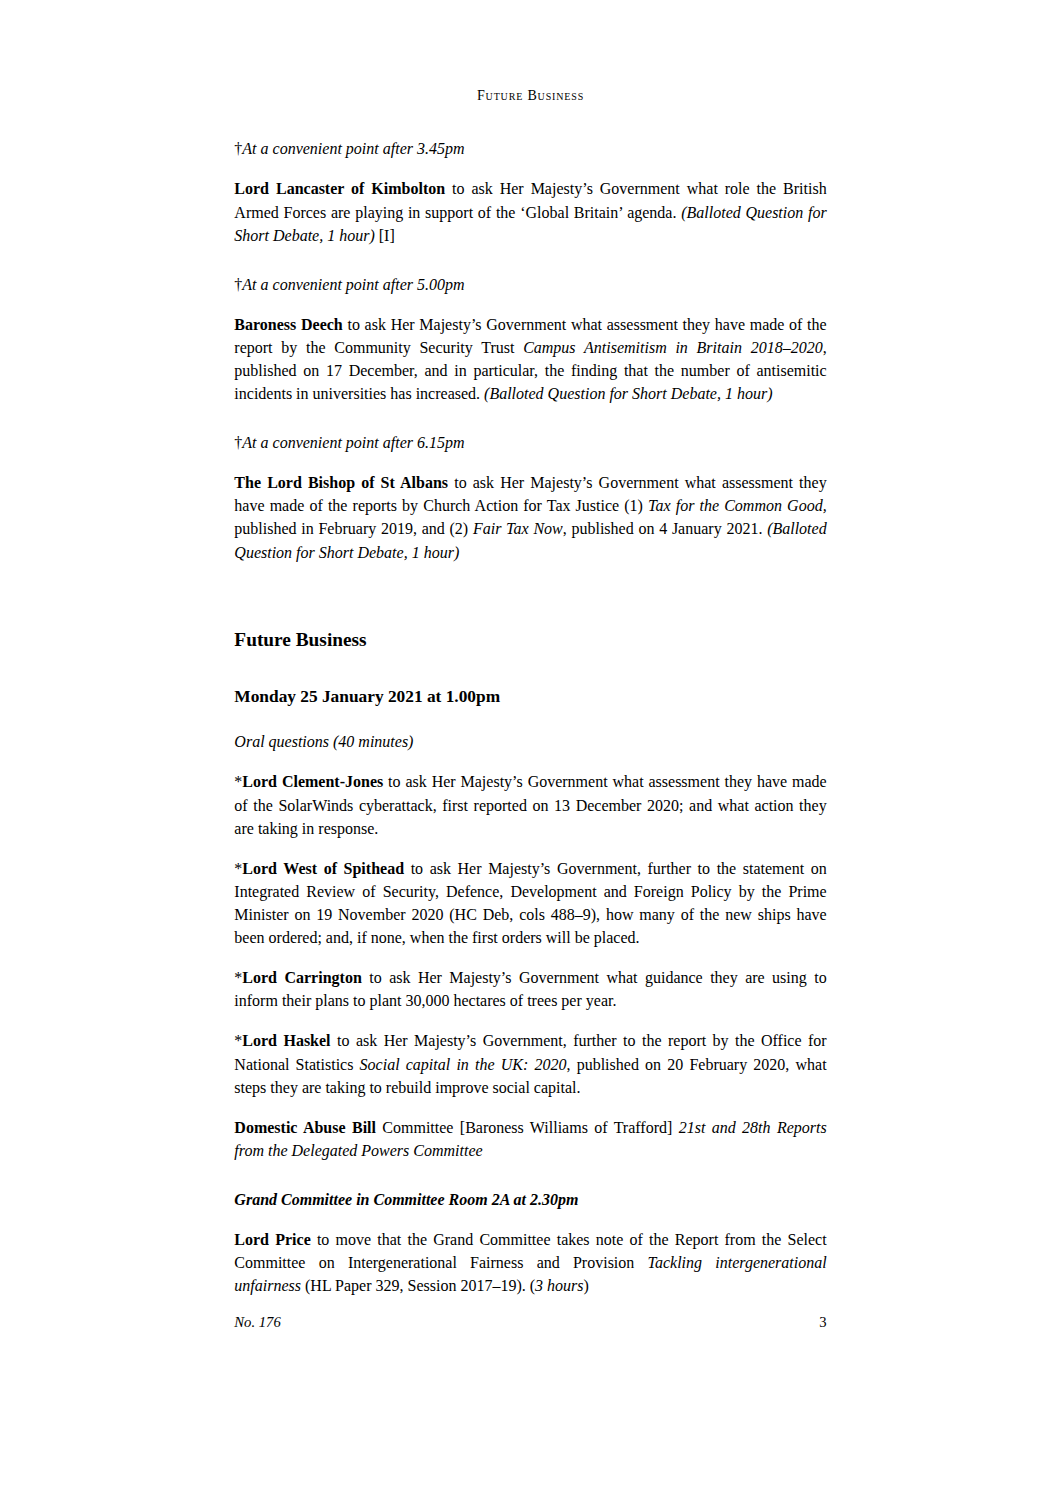Future Business
†At a convenient point after 3.45pm
Lord Lancaster of Kimbolton to ask Her Majesty’s Government what role the British Armed Forces are playing in support of the ‘Global Britain’ agenda. (Balloted Question for Short Debate, 1 hour) [I]
†At a convenient point after 5.00pm
Baroness Deech to ask Her Majesty’s Government what assessment they have made of the report by the Community Security Trust Campus Antisemitism in Britain 2018–2020, published on 17 December, and in particular, the finding that the number of antisemitic incidents in universities has increased. (Balloted Question for Short Debate, 1 hour)
†At a convenient point after 6.15pm
The Lord Bishop of St Albans to ask Her Majesty’s Government what assessment they have made of the reports by Church Action for Tax Justice (1) Tax for the Common Good, published in February 2019, and (2) Fair Tax Now, published on 4 January 2021. (Balloted Question for Short Debate, 1 hour)
Future Business
Monday 25 January 2021 at 1.00pm
Oral questions (40 minutes)
*Lord Clement-Jones to ask Her Majesty’s Government what assessment they have made of the SolarWinds cyberattack, first reported on 13 December 2020; and what action they are taking in response.
*Lord West of Spithead to ask Her Majesty’s Government, further to the statement on Integrated Review of Security, Defence, Development and Foreign Policy by the Prime Minister on 19 November 2020 (HC Deb, cols 488–9), how many of the new ships have been ordered; and, if none, when the first orders will be placed.
*Lord Carrington to ask Her Majesty’s Government what guidance they are using to inform their plans to plant 30,000 hectares of trees per year.
*Lord Haskel to ask Her Majesty’s Government, further to the report by the Office for National Statistics Social capital in the UK: 2020, published on 20 February 2020, what steps they are taking to rebuild improve social capital.
Domestic Abuse Bill Committee [Baroness Williams of Trafford] 21st and 28th Reports from the Delegated Powers Committee
Grand Committee in Committee Room 2A at 2.30pm
Lord Price to move that the Grand Committee takes note of the Report from the Select Committee on Intergenerational Fairness and Provision Tackling intergenerational unfairness (HL Paper 329, Session 2017–19). (3 hours)
No. 176 3